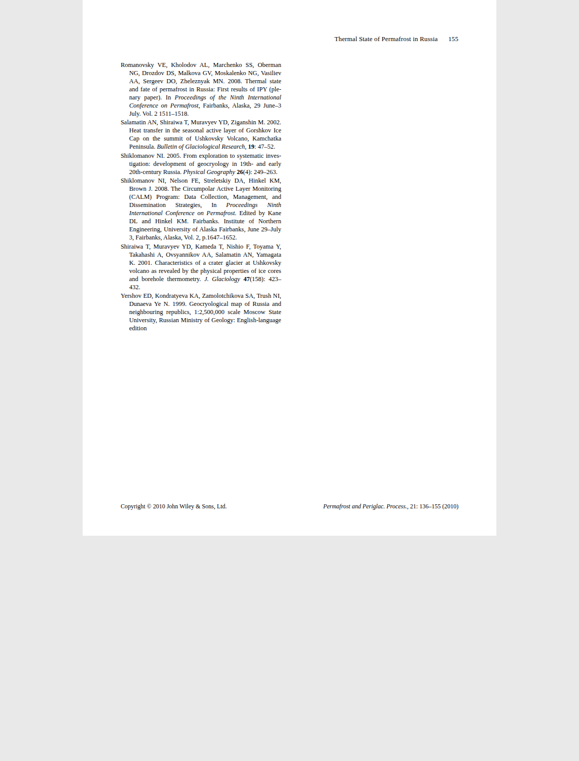Thermal State of Permafrost in Russia155
Romanovsky VE, Kholodov AL, Marchenko SS, Oberman NG, Drozdov DS, Malkova GV, Moskalenko NG, Vasiliev AA, Sergeev DO, Zheleznyak MN. 2008. Thermal state and fate of permafrost in Russia: First results of IPY (plenary paper). In Proceedings of the Ninth International Conference on Permafrost, Fairbanks, Alaska, 29 June–3 July. Vol. 2 1511–1518.
Salamatin AN, Shiraiwa T, Muravyev YD, Ziganshin M. 2002. Heat transfer in the seasonal active layer of Gorshkov Ice Cap on the summit of Ushkovsky Volcano, Kamchatka Peninsula. Bulletin of Glaciological Research, 19: 47–52.
Shiklomanov NI. 2005. From exploration to systematic investigation: development of geocryology in 19th- and early 20th-century Russia. Physical Geography 26(4): 249–263.
Shiklomanov NI, Nelson FE, Streletskiy DA, Hinkel KM, Brown J. 2008. The Circumpolar Active Layer Monitoring (CALM) Program: Data Collection, Management, and Dissemination Strategies, In Proceedings Ninth International Conference on Permafrost. Edited by Kane DL and Hinkel KM. Fairbanks. Institute of Northern Engineering, University of Alaska Fairbanks, June 29–July 3, Fairbanks, Alaska, Vol. 2, p.1647–1652.
Shiraiwa T, Muravyev YD, Kameda T, Nishio F, Toyama Y, Takahashi A, Ovsyannikov AA, Salamatin AN, Yamagata K. 2001. Characteristics of a crater glacier at Ushkovsky volcano as revealed by the physical properties of ice cores and borehole thermometry. J. Glaciology 47(158): 423–432.
Yershov ED, Kondratyeva KA, Zamolotchikova SA, Trush NI, Dunaeva Ye N. 1999. Geocryological map of Russia and neighbouring republics, 1:2,500,000 scale Moscow State University, Russian Ministry of Geology: English-language edition
Copyright © 2010 John Wiley & Sons, Ltd.
Permafrost and Periglac. Process., 21: 136–155 (2010)